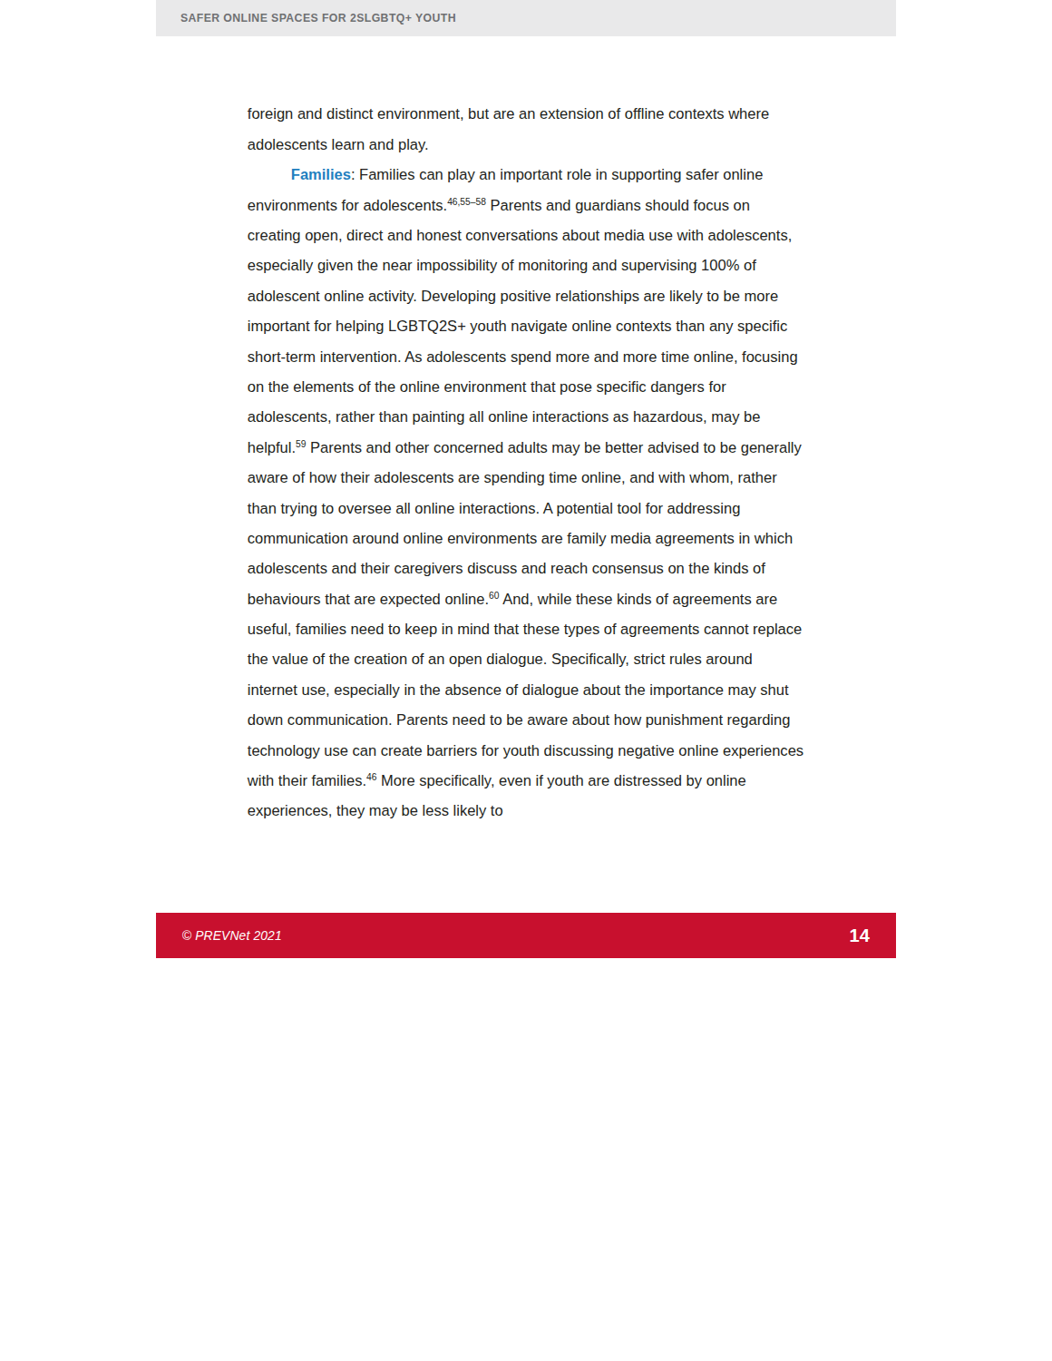Safer Online Spaces for 2SLGBTQ+ Youth
foreign and distinct environment, but are an extension of offline contexts where adolescents learn and play.
Families: Families can play an important role in supporting safer online environments for adolescents.46,55–58 Parents and guardians should focus on creating open, direct and honest conversations about media use with adolescents, especially given the near impossibility of monitoring and supervising 100% of adolescent online activity. Developing positive relationships are likely to be more important for helping LGBTQ2S+ youth navigate online contexts than any specific short-term intervention. As adolescents spend more and more time online, focusing on the elements of the online environment that pose specific dangers for adolescents, rather than painting all online interactions as hazardous, may be helpful.59 Parents and other concerned adults may be better advised to be generally aware of how their adolescents are spending time online, and with whom, rather than trying to oversee all online interactions. A potential tool for addressing communication around online environments are family media agreements in which adolescents and their caregivers discuss and reach consensus on the kinds of behaviours that are expected online.60 And, while these kinds of agreements are useful, families need to keep in mind that these types of agreements cannot replace the value of the creation of an open dialogue. Specifically, strict rules around internet use, especially in the absence of dialogue about the importance may shut down communication. Parents need to be aware about how punishment regarding technology use can create barriers for youth discussing negative online experiences with their families.46 More specifically, even if youth are distressed by online experiences, they may be less likely to
© PREVNet 2021 14